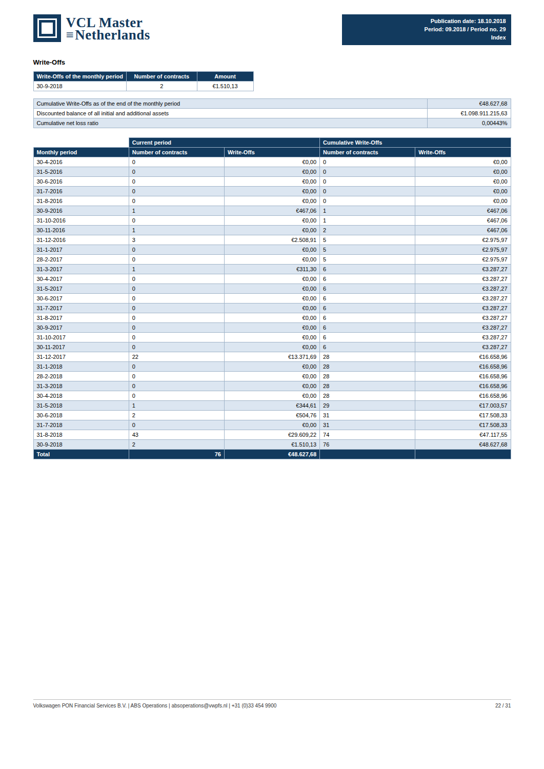VCL Master Netherlands
Publication date: 18.10.2018
Period: 09.2018 / Period no. 29
Index
Write-Offs
| Write-Offs of the monthly period | Number of contracts | Amount |
| --- | --- | --- |
| 30-9-2018 | 2 | €1.510,13 |
| Cumulative Write-Offs as of the end of the monthly period | €48.627,68 |
| Discounted balance of all initial and additional assets | €1.098.911.215,63 |
| Cumulative net loss ratio | 0,00443% |
| | Current period | Cumulative Write-Offs |
| --- | --- | --- |
| Monthly period | Number of contracts | Write-Offs | Number of contracts | Write-Offs |
| 30-4-2016 | 0 | €0,00 | 0 | €0,00 |
| 31-5-2016 | 0 | €0,00 | 0 | €0,00 |
| 30-6-2016 | 0 | €0,00 | 0 | €0,00 |
| 31-7-2016 | 0 | €0,00 | 0 | €0,00 |
| 31-8-2016 | 0 | €0,00 | 0 | €0,00 |
| 30-9-2016 | 1 | €467,06 | 1 | €467,06 |
| 31-10-2016 | 0 | €0,00 | 1 | €467,06 |
| 30-11-2016 | 1 | €0,00 | 2 | €467,06 |
| 31-12-2016 | 3 | €2.508,91 | 5 | €2.975,97 |
| 31-1-2017 | 0 | €0,00 | 5 | €2.975,97 |
| 28-2-2017 | 0 | €0,00 | 5 | €2.975,97 |
| 31-3-2017 | 1 | €311,30 | 6 | €3.287,27 |
| 30-4-2017 | 0 | €0,00 | 6 | €3.287,27 |
| 31-5-2017 | 0 | €0,00 | 6 | €3.287,27 |
| 30-6-2017 | 0 | €0,00 | 6 | €3.287,27 |
| 31-7-2017 | 0 | €0,00 | 6 | €3.287,27 |
| 31-8-2017 | 0 | €0,00 | 6 | €3.287,27 |
| 30-9-2017 | 0 | €0,00 | 6 | €3.287,27 |
| 31-10-2017 | 0 | €0,00 | 6 | €3.287,27 |
| 30-11-2017 | 0 | €0,00 | 6 | €3.287,27 |
| 31-12-2017 | 22 | €13.371,69 | 28 | €16.658,96 |
| 31-1-2018 | 0 | €0,00 | 28 | €16.658,96 |
| 28-2-2018 | 0 | €0,00 | 28 | €16.658,96 |
| 31-3-2018 | 0 | €0,00 | 28 | €16.658,96 |
| 30-4-2018 | 0 | €0,00 | 28 | €16.658,96 |
| 31-5-2018 | 1 | €344,61 | 29 | €17.003,57 |
| 30-6-2018 | 2 | €504,76 | 31 | €17.508,33 |
| 31-7-2018 | 0 | €0,00 | 31 | €17.508,33 |
| 31-8-2018 | 43 | €29.609,22 | 74 | €47.117,55 |
| 30-9-2018 | 2 | €1.510,13 | 76 | €48.627,68 |
| Total | 76 | €48.627,68 | | |
Volkswagen PON Financial Services B.V. | ABS Operations | absoperations@vwpfs.nl | +31 (0)33 454 9900
22 / 31